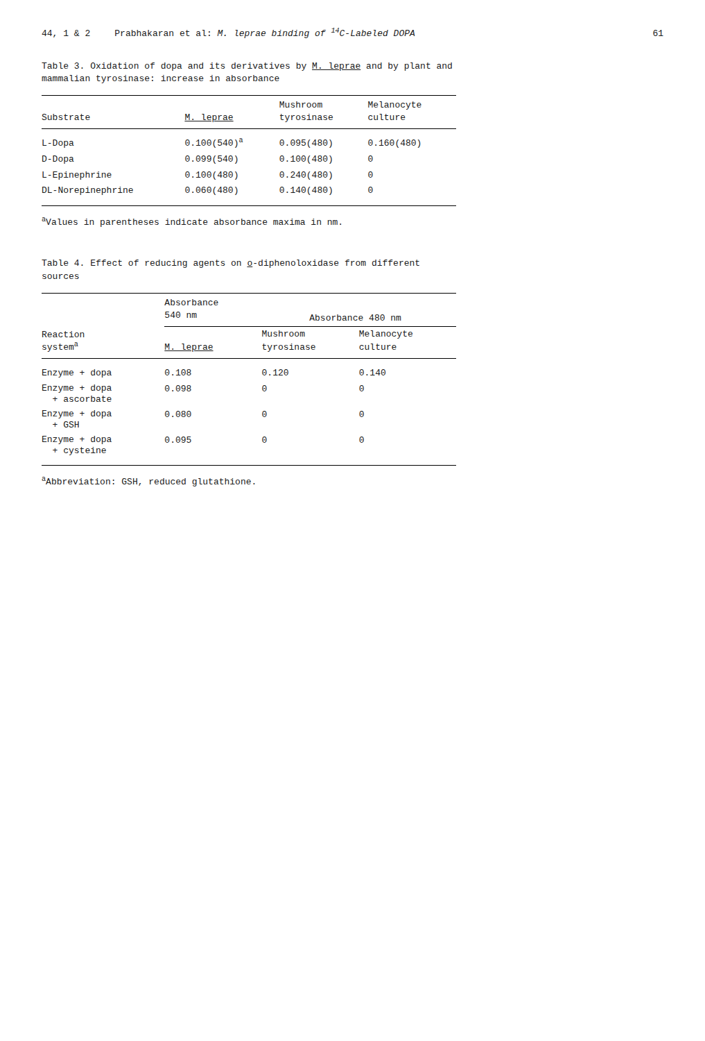44, 1 & 2 Prabhakaran et al: M. leprae binding of 14C-Labeled DOPA 61
Table 3. Oxidation of dopa and its derivatives by M. leprae and by plant and mammalian tyrosinase: increase in absorbance
| Substrate | M. leprae | Mushroom tyrosinase | Melanocyte culture |
| --- | --- | --- | --- |
| L-Dopa | 0.100(540) a | 0.095(480) | 0.160(480) |
| D-Dopa | 0.099(540) | 0.100(480) | 0 |
| L-Epinephrine | 0.100(480) | 0.240(480) | 0 |
| DL-Norepinephrine | 0.060(480) | 0.140(480) | 0 |
aValues in parentheses indicate absorbance maxima in nm.
Table 4. Effect of reducing agents on o-diphenoloxidase from different sources
| Reaction system a | Absorbance 540 nm | Absorbance 480 nm |
| --- | --- | --- |
| M. leprae | Mushroom tyrosinase | Melanocyte culture |
| Enzyme + dopa | 0.108 | 0.120 | 0.140 |
| Enzyme + dopa + ascorbate | 0.098 | 0 | 0 |
| Enzyme + dopa + GSH | 0.080 | 0 | 0 |
| Enzyme + dopa + cysteine | 0.095 | 0 | 0 |
aAbbreviation: GSH, reduced glutathione.